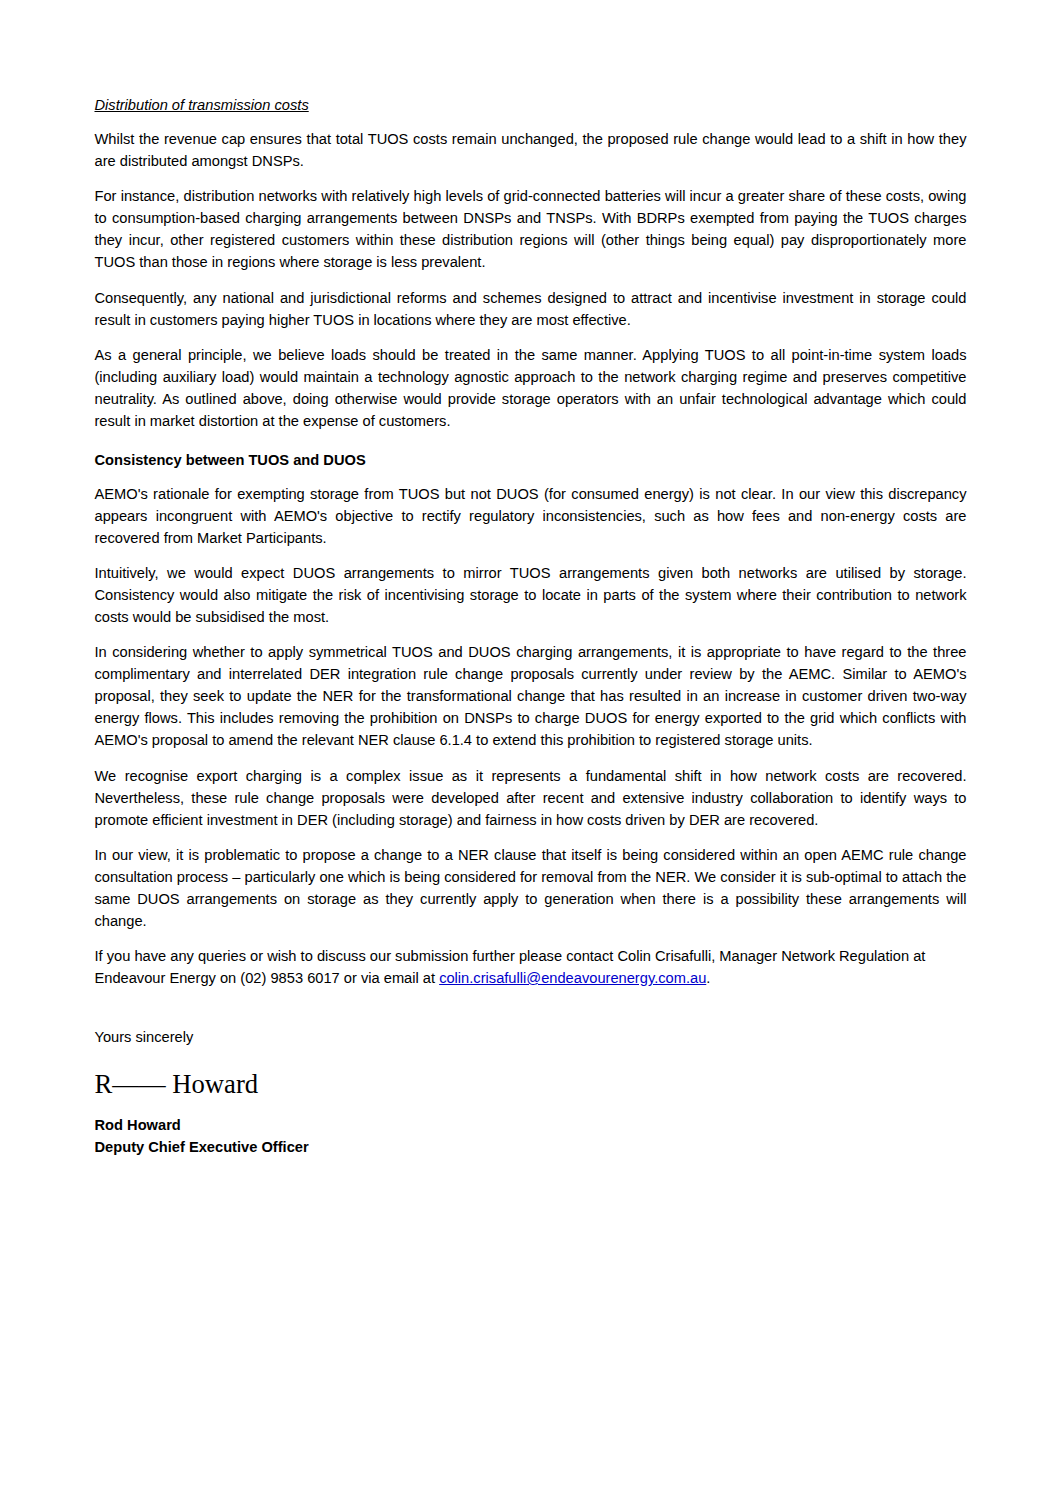Distribution of transmission costs
Whilst the revenue cap ensures that total TUOS costs remain unchanged, the proposed rule change would lead to a shift in how they are distributed amongst DNSPs.
For instance, distribution networks with relatively high levels of grid-connected batteries will incur a greater share of these costs, owing to consumption-based charging arrangements between DNSPs and TNSPs. With BDRPs exempted from paying the TUOS charges they incur, other registered customers within these distribution regions will (other things being equal) pay disproportionately more TUOS than those in regions where storage is less prevalent.
Consequently, any national and jurisdictional reforms and schemes designed to attract and incentivise investment in storage could result in customers paying higher TUOS in locations where they are most effective.
As a general principle, we believe loads should be treated in the same manner. Applying TUOS to all point-in-time system loads (including auxiliary load) would maintain a technology agnostic approach to the network charging regime and preserves competitive neutrality. As outlined above, doing otherwise would provide storage operators with an unfair technological advantage which could result in market distortion at the expense of customers.
Consistency between TUOS and DUOS
AEMO's rationale for exempting storage from TUOS but not DUOS (for consumed energy) is not clear. In our view this discrepancy appears incongruent with AEMO's objective to rectify regulatory inconsistencies, such as how fees and non-energy costs are recovered from Market Participants.
Intuitively, we would expect DUOS arrangements to mirror TUOS arrangements given both networks are utilised by storage. Consistency would also mitigate the risk of incentivising storage to locate in parts of the system where their contribution to network costs would be subsidised the most.
In considering whether to apply symmetrical TUOS and DUOS charging arrangements, it is appropriate to have regard to the three complimentary and interrelated DER integration rule change proposals currently under review by the AEMC. Similar to AEMO's proposal, they seek to update the NER for the transformational change that has resulted in an increase in customer driven two-way energy flows. This includes removing the prohibition on DNSPs to charge DUOS for energy exported to the grid which conflicts with AEMO's proposal to amend the relevant NER clause 6.1.4 to extend this prohibition to registered storage units.
We recognise export charging is a complex issue as it represents a fundamental shift in how network costs are recovered. Nevertheless, these rule change proposals were developed after recent and extensive industry collaboration to identify ways to promote efficient investment in DER (including storage) and fairness in how costs driven by DER are recovered.
In our view, it is problematic to propose a change to a NER clause that itself is being considered within an open AEMC rule change consultation process – particularly one which is being considered for removal from the NER. We consider it is sub-optimal to attach the same DUOS arrangements on storage as they currently apply to generation when there is a possibility these arrangements will change.
If you have any queries or wish to discuss our submission further please contact Colin Crisafulli, Manager Network Regulation at Endeavour Energy on (02) 9853 6017 or via email at colin.crisafulli@endeavourenergy.com.au.
Yours sincerely
R—— Howard
Rod Howard
Deputy Chief Executive Officer